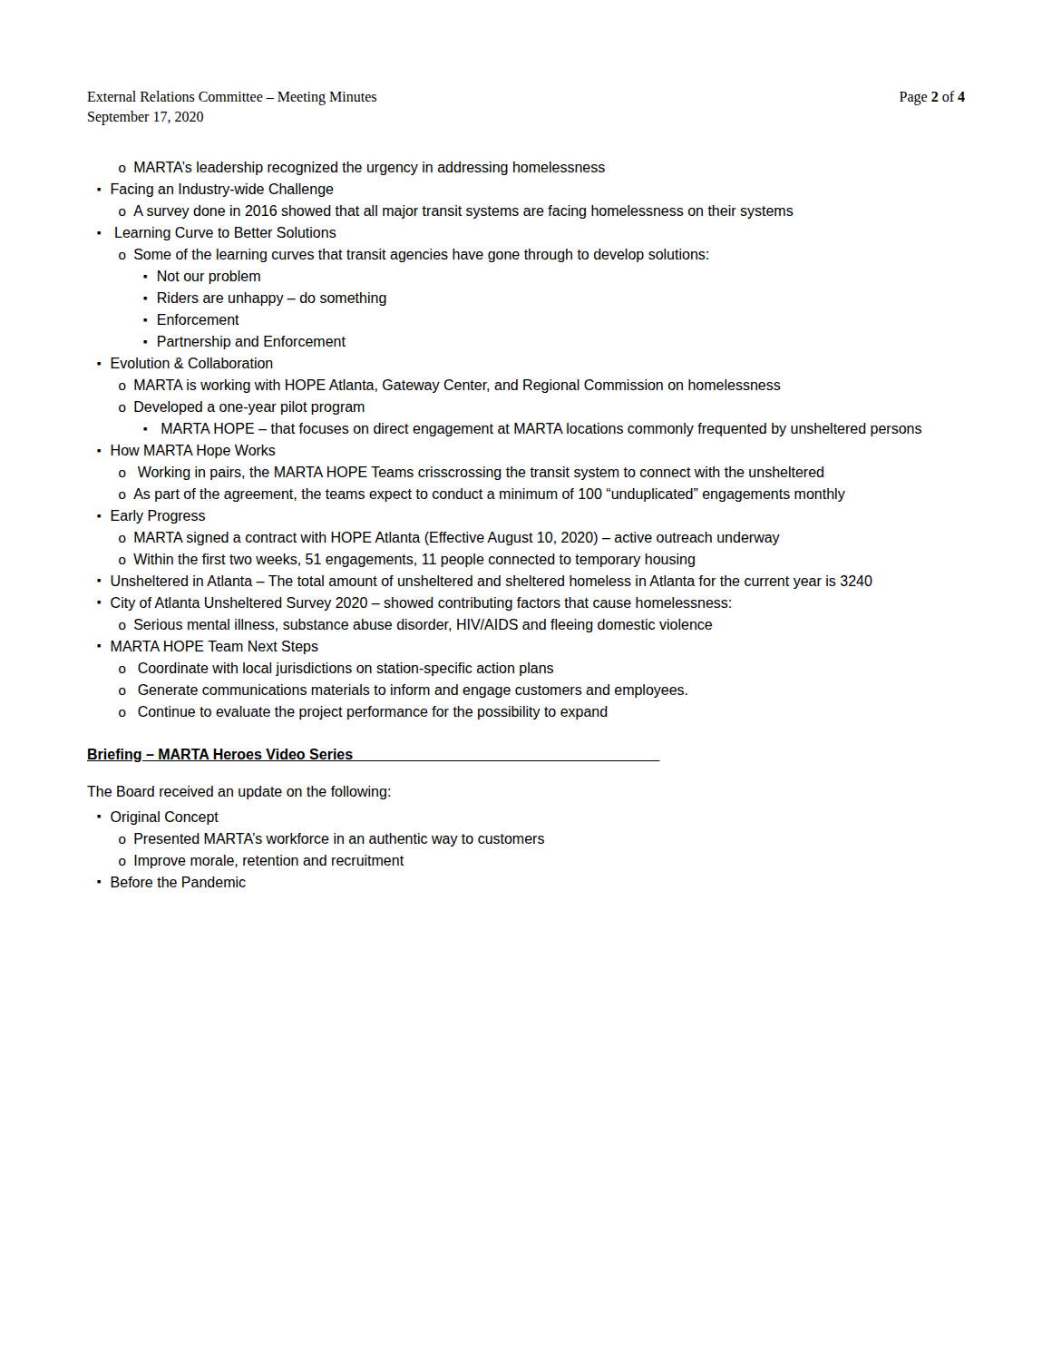External Relations Committee – Meeting Minutes
September 17, 2020
Page 2 of 4
MARTA’s leadership recognized the urgency in addressing homelessness
Facing an Industry-wide Challenge
A survey done in 2016 showed that all major transit systems are facing homelessness on their systems
Learning Curve to Better Solutions
Some of the learning curves that transit agencies have gone through to develop solutions:
Not our problem
Riders are unhappy – do something
Enforcement
Partnership and Enforcement
Evolution & Collaboration
MARTA is working with HOPE Atlanta, Gateway Center, and Regional Commission on homelessness
Developed a one-year pilot program
MARTA HOPE – that focuses on direct engagement at MARTA locations commonly frequented by unsheltered persons
How MARTA Hope Works
Working in pairs, the MARTA HOPE Teams crisscrossing the transit system to connect with the unsheltered
As part of the agreement, the teams expect to conduct a minimum of 100 “unduplicated” engagements monthly
Early Progress
MARTA signed a contract with HOPE Atlanta (Effective August 10, 2020) – active outreach underway
Within the first two weeks, 51 engagements, 11 people connected to temporary housing
Unsheltered in Atlanta – The total amount of unsheltered and sheltered homeless in Atlanta for the current year is 3240
City of Atlanta Unsheltered Survey 2020 – showed contributing factors that cause homelessness:
Serious mental illness, substance abuse disorder, HIV/AIDS and fleeing domestic violence
MARTA HOPE Team Next Steps
Coordinate with local jurisdictions on station-specific action plans
Generate communications materials to inform and engage customers and employees.
Continue to evaluate the project performance for the possibility to expand
Briefing – MARTA Heroes Video Series______________________________________
The Board received an update on the following:
Original Concept
Presented MARTA’s workforce in an authentic way to customers
Improve morale, retention and recruitment
Before the Pandemic